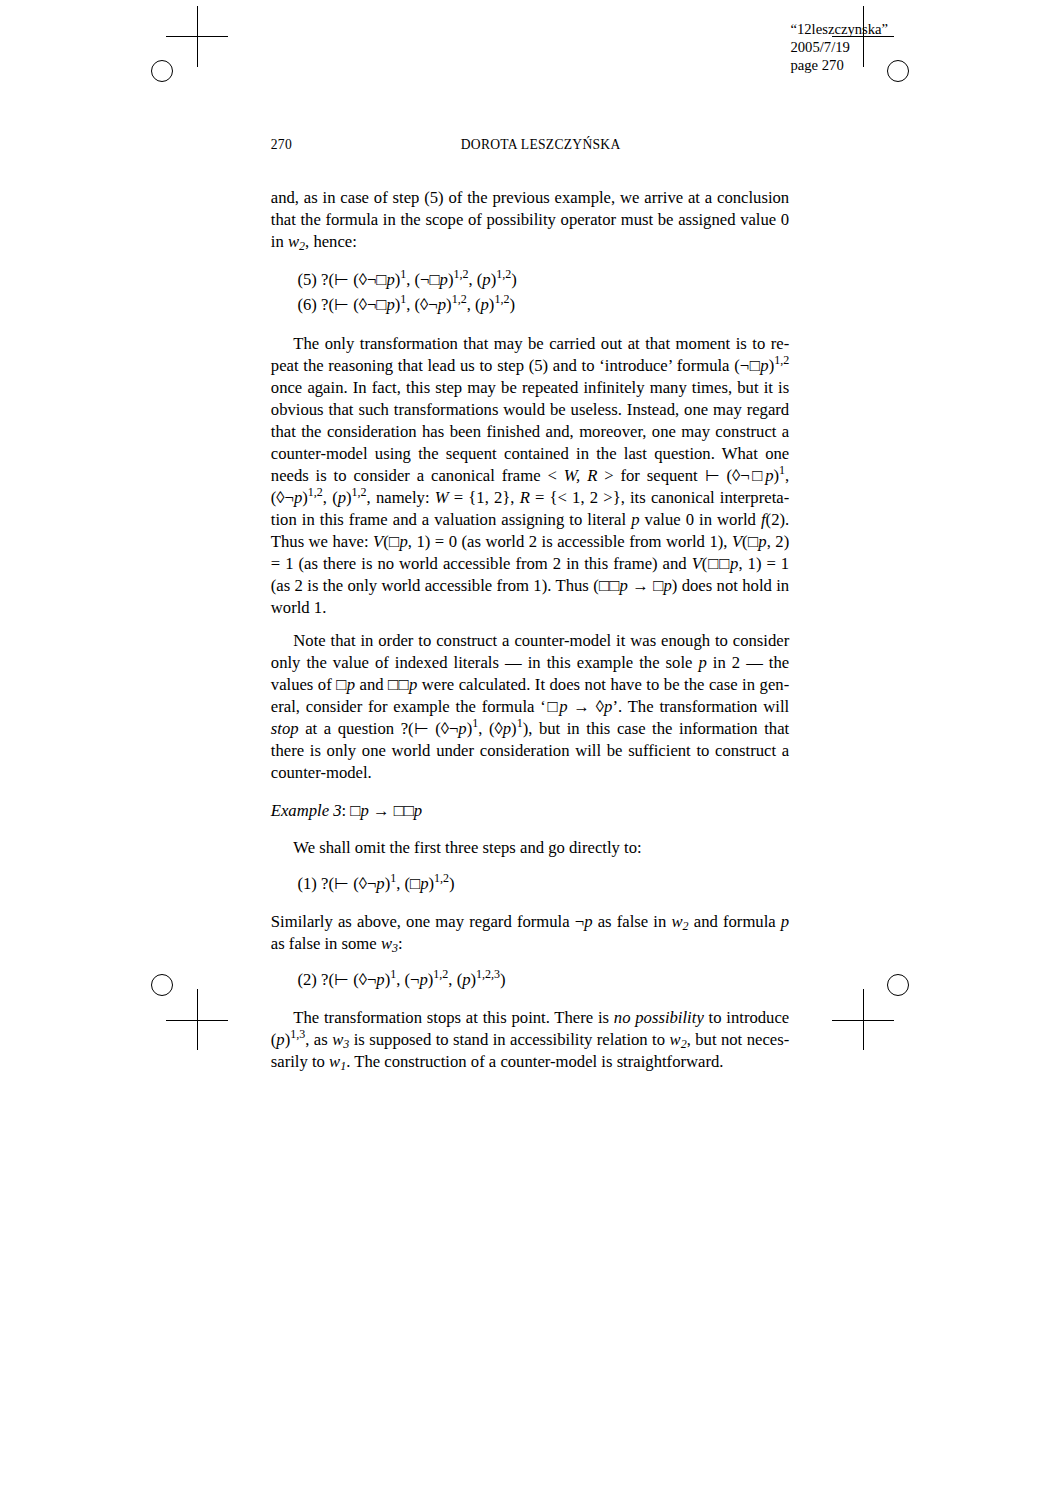“12leszczynska”
2005/7/19
page 270
270
DOROTA LESZCZYŃSKA
and, as in case of step (5) of the previous example, we arrive at a conclusion that the formula in the scope of possibility operator must be assigned value 0 in w2, hence:
(5) ?(⊢ (◊¬□p)1, (¬□p)1,2, (p)1,2)
(6) ?(⊢ (◊¬□p)1, (◊¬p)1,2, (p)1,2)
The only transformation that may be carried out at that moment is to repeat the reasoning that lead us to step (5) and to ‘introduce’ formula (¬□p)1,2 once again. In fact, this step may be repeated infinitely many times, but it is obvious that such transformations would be useless. Instead, one may regard that the consideration has been finished and, moreover, one may construct a counter-model using the sequent contained in the last question. What one needs is to consider a canonical frame < W, R > for sequent ⊢ (◊¬□p)1, (◊¬p)1,2, (p)1,2, namely: W = {1, 2}, R = {< 1, 2 >}, its canonical interpretation in this frame and a valuation assigning to literal p value 0 in world f(2). Thus we have: V(□p, 1) = 0 (as world 2 is accessible from world 1), V(□p, 2) = 1 (as there is no world accessible from 2 in this frame) and V(□□p, 1) = 1 (as 2 is the only world accessible from 1). Thus (□□p → □p) does not hold in world 1.
Note that in order to construct a counter-model it was enough to consider only the value of indexed literals — in this example the sole p in 2 — the values of □p and □□p were calculated. It does not have to be the case in general, consider for example the formula ‘□p → ◊p’. The transformation will stop at a question ?(⊢ (◊¬p)1, (◊p)1), but in this case the information that there is only one world under consideration will be sufficient to construct a counter-model.
Example 3: □p → □□p
We shall omit the first three steps and go directly to:
(1) ?(⊢ (◊¬p)1, (□p)1,2)
Similarly as above, one may regard formula ¬p as false in w2 and formula p as false in some w3:
(2) ?(⊢ (◊¬p)1, (¬p)1,2, (p)1,2,3)
The transformation stops at this point. There is no possibility to introduce (p)1,3, as w3 is supposed to stand in accessibility relation to w2, but not necessarily to w1. The construction of a counter-model is straightforward.